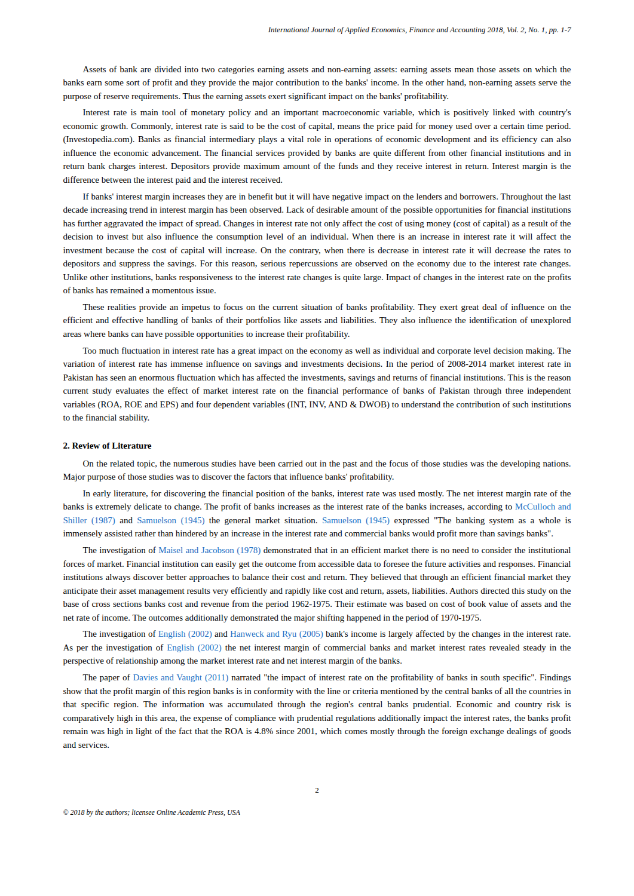International Journal of Applied Economics, Finance and Accounting 2018, Vol. 2, No. 1, pp. 1-7
Assets of bank are divided into two categories earning assets and non-earning assets: earning assets mean those assets on which the banks earn some sort of profit and they provide the major contribution to the banks' income. In the other hand, non-earning assets serve the purpose of reserve requirements. Thus the earning assets exert significant impact on the banks' profitability.
Interest rate is main tool of monetary policy and an important macroeconomic variable, which is positively linked with country's economic growth. Commonly, interest rate is said to be the cost of capital, means the price paid for money used over a certain time period. (Investopedia.com). Banks as financial intermediary plays a vital role in operations of economic development and its efficiency can also influence the economic advancement. The financial services provided by banks are quite different from other financial institutions and in return bank charges interest. Depositors provide maximum amount of the funds and they receive interest in return. Interest margin is the difference between the interest paid and the interest received.
If banks' interest margin increases they are in benefit but it will have negative impact on the lenders and borrowers. Throughout the last decade increasing trend in interest margin has been observed. Lack of desirable amount of the possible opportunities for financial institutions has further aggravated the impact of spread. Changes in interest rate not only affect the cost of using money (cost of capital) as a result of the decision to invest but also influence the consumption level of an individual. When there is an increase in interest rate it will affect the investment because the cost of capital will increase. On the contrary, when there is decrease in interest rate it will decrease the rates to depositors and suppress the savings. For this reason, serious repercussions are observed on the economy due to the interest rate changes. Unlike other institutions, banks responsiveness to the interest rate changes is quite large. Impact of changes in the interest rate on the profits of banks has remained a momentous issue.
These realities provide an impetus to focus on the current situation of banks profitability. They exert great deal of influence on the efficient and effective handling of banks of their portfolios like assets and liabilities. They also influence the identification of unexplored areas where banks can have possible opportunities to increase their profitability.
Too much fluctuation in interest rate has a great impact on the economy as well as individual and corporate level decision making. The variation of interest rate has immense influence on savings and investments decisions. In the period of 2008-2014 market interest rate in Pakistan has seen an enormous fluctuation which has affected the investments, savings and returns of financial institutions. This is the reason current study evaluates the effect of market interest rate on the financial performance of banks of Pakistan through three independent variables (ROA, ROE and EPS) and four dependent variables (INT, INV, AND & DWOB) to understand the contribution of such institutions to the financial stability.
2. Review of Literature
On the related topic, the numerous studies have been carried out in the past and the focus of those studies was the developing nations. Major purpose of those studies was to discover the factors that influence banks' profitability.
In early literature, for discovering the financial position of the banks, interest rate was used mostly. The net interest margin rate of the banks is extremely delicate to change. The profit of banks increases as the interest rate of the banks increases, according to McCulloch and Shiller (1987) and Samuelson (1945) the general market situation. Samuelson (1945) expressed "The banking system as a whole is immensely assisted rather than hindered by an increase in the interest rate and commercial banks would profit more than savings banks".
The investigation of Maisel and Jacobson (1978) demonstrated that in an efficient market there is no need to consider the institutional forces of market. Financial institution can easily get the outcome from accessible data to foresee the future activities and responses. Financial institutions always discover better approaches to balance their cost and return. They believed that through an efficient financial market they anticipate their asset management results very efficiently and rapidly like cost and return, assets, liabilities. Authors directed this study on the base of cross sections banks cost and revenue from the period 1962-1975. Their estimate was based on cost of book value of assets and the net rate of income. The outcomes additionally demonstrated the major shifting happened in the period of 1970-1975.
The investigation of English (2002) and Hanweck and Ryu (2005) bank's income is largely affected by the changes in the interest rate. As per the investigation of English (2002) the net interest margin of commercial banks and market interest rates revealed steady in the perspective of relationship among the market interest rate and net interest margin of the banks.
The paper of Davies and Vaught (2011) narrated "the impact of interest rate on the profitability of banks in south specific". Findings show that the profit margin of this region banks is in conformity with the line or criteria mentioned by the central banks of all the countries in that specific region. The information was accumulated through the region's central banks prudential. Economic and country risk is comparatively high in this area, the expense of compliance with prudential regulations additionally impact the interest rates, the banks profit remain was high in light of the fact that the ROA is 4.8% since 2001, which comes mostly through the foreign exchange dealings of goods and services.
2
© 2018 by the authors; licensee Online Academic Press, USA